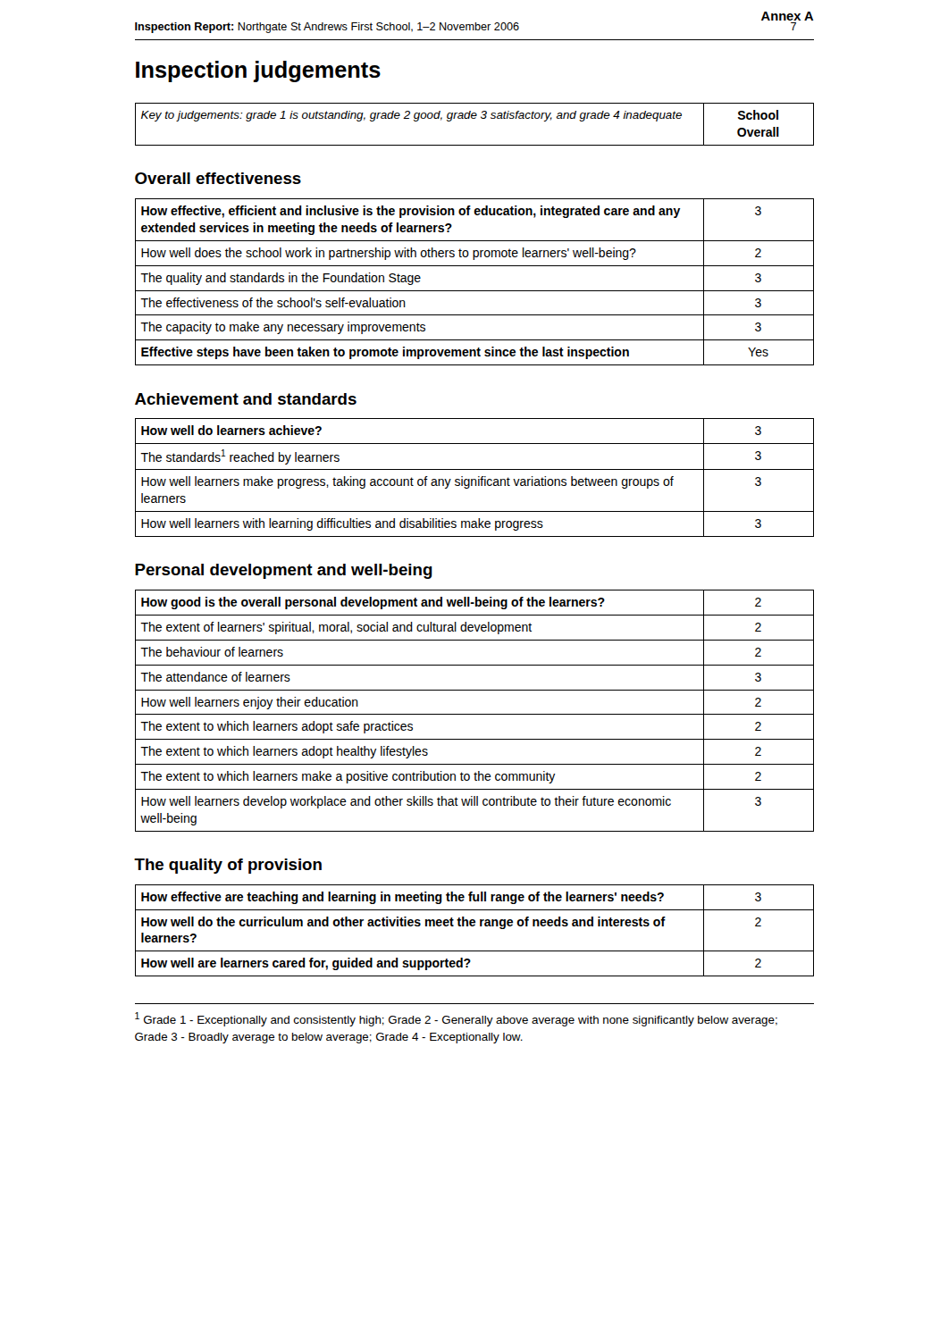Inspection Report: Northgate St Andrews First School, 1–2 November 2006
7
Annex A
Inspection judgements
| Key to judgements: grade 1 is outstanding, grade 2 good, grade 3 satisfactory, and grade 4 inadequate | School Overall |
Overall effectiveness
| How effective, efficient and inclusive is the provision of education, integrated care and any extended services in meeting the needs of learners? | 3 |
| How well does the school work in partnership with others to promote learners' well-being? | 2 |
| The quality and standards in the Foundation Stage | 3 |
| The effectiveness of the school's self-evaluation | 3 |
| The capacity to make any necessary improvements | 3 |
| Effective steps have been taken to promote improvement since the last inspection | Yes |
Achievement and standards
| How well do learners achieve? | 3 |
| The standards 1 reached by learners | 3 |
| How well learners make progress, taking account of any significant variations between groups of learners | 3 |
| How well learners with learning difficulties and disabilities make progress | 3 |
Personal development and well-being
| How good is the overall personal development and well-being of the learners? | 2 |
| The extent of learners' spiritual, moral, social and cultural development | 2 |
| The behaviour of learners | 2 |
| The attendance of learners | 3 |
| How well learners enjoy their education | 2 |
| The extent to which learners adopt safe practices | 2 |
| The extent to which learners adopt healthy lifestyles | 2 |
| The extent to which learners make a positive contribution to the community | 2 |
| How well learners develop workplace and other skills that will contribute to their future economic well-being | 3 |
The quality of provision
| How effective are teaching and learning in meeting the full range of the learners' needs? | 3 |
| How well do the curriculum and other activities meet the range of needs and interests of learners? | 2 |
| How well are learners cared for, guided and supported? | 2 |
1 Grade 1 - Exceptionally and consistently high; Grade 2 - Generally above average with none significantly below average; Grade 3 - Broadly average to below average; Grade 4 - Exceptionally low.